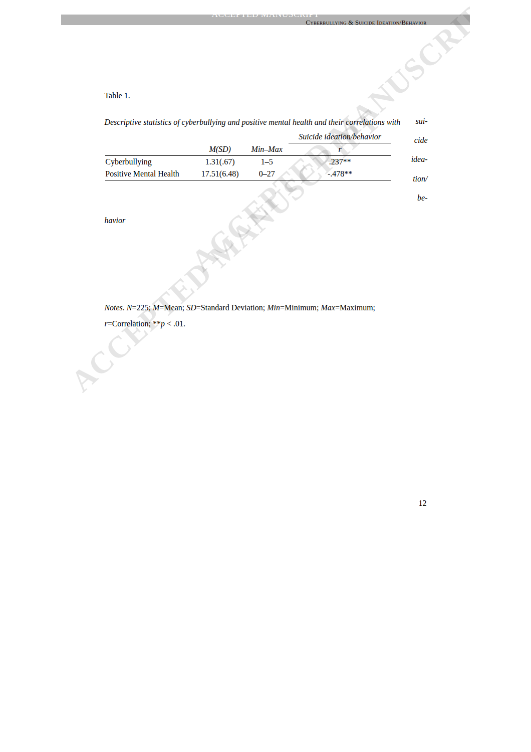Accepted Manuscript
Cyberbullying & Suicide Ideation/Behavior
ACCEPTED MANUSCRIPT ACCEPTED MANUSCRIPT
Table 1.
Descriptive statistics of cyberbullying and positive mental health and their correlations with
| | | | Suicide ideation/behavior |
| | M(SD) | Min–Max | r |
| Cyberbullying | 1.31(.67) | 1–5 | .237** |
| Positive Mental Health | 17.51(6.48) | 0–27 | -.478** |
sui- cide idea- tion/ be-
havior
Notes. N=225; M=Mean; SD=Standard Deviation; Min=Minimum; Max=Maximum;
r=Correlation; **p < .01.
12